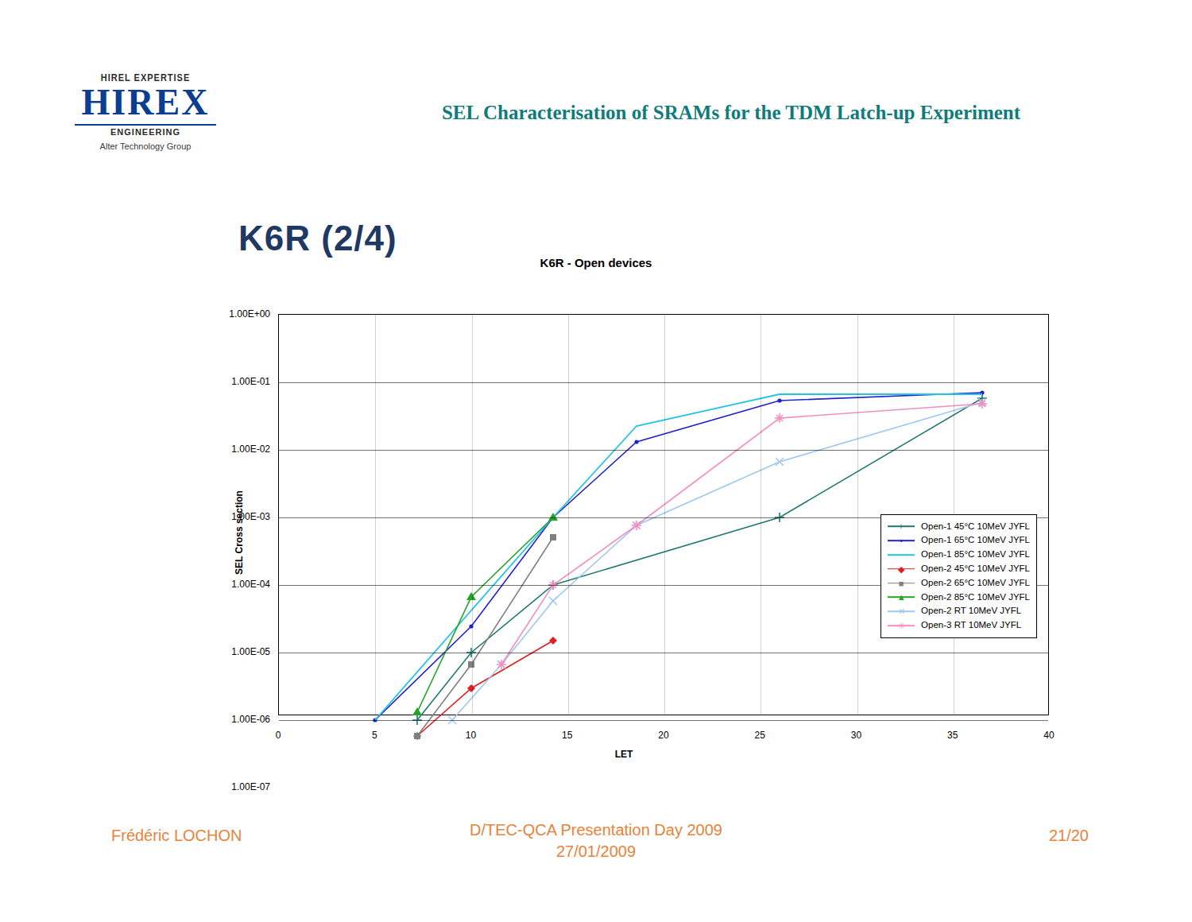HIREL EXPERTISE
HIREX
ENGINEERING
Alter Technology Group
SEL Characterisation of SRAMs for the TDM Latch-up Experiment
K6R (2/4)
K6R - Open devices
SEL Cross section
1.00E+00
1.00E-01
1.00E-02
1.00E-03
1.00E-04
1.00E-05
1.00E-06
1.00E-07
+ Open-1 45°C 10MeV JYFL
• Open-1 65°C 10MeV JYFL
Open-1 85°C 10MeV JYFL
◆ Open-2 45°C 10MeV JYFL
■ Open-2 65°C 10MeV JYFL
▲ Open-2 85°C 10MeV JYFL
✕ Open-2 RT 10MeV JYFL
✳ Open-3 RT 10MeV JYFL
0
5
10
15
20
25
30
35
40
LET
Frédéric LOCHON
D/TEC-QCA Presentation Day 2009
27/01/2009
21/20